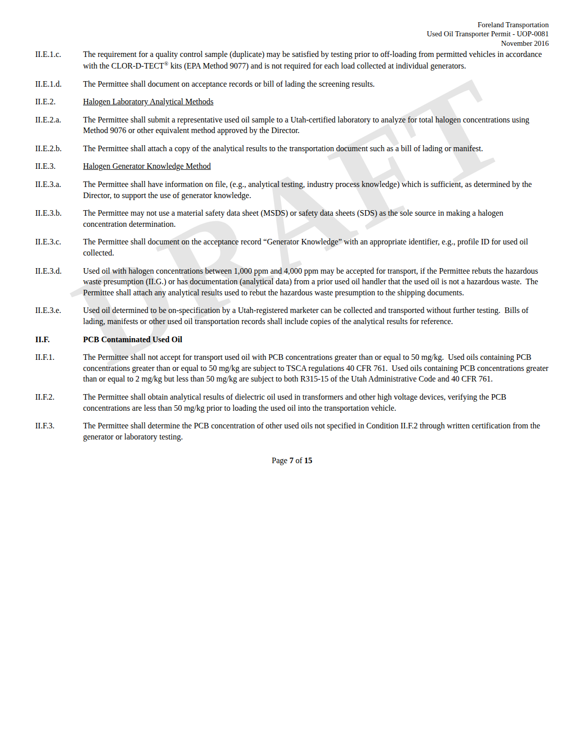DRAFT
Foreland Transportation
Used Oil Transporter Permit - UOP-0081
November 2016
II.E.1.c.
The requirement for a quality control sample (duplicate) may be satisfied by testing prior to off-loading from permitted vehicles in accordance with the CLOR-D-TECT® kits (EPA Method 9077) and is not required for each load collected at individual generators.
II.E.1.d.
The Permittee shall document on acceptance records or bill of lading the screening results.
II.E.2.
Halogen Laboratory Analytical Methods
II.E.2.a.
The Permittee shall submit a representative used oil sample to a Utah-certified laboratory to analyze for total halogen concentrations using Method 9076 or other equivalent method approved by the Director.
II.E.2.b.
The Permittee shall attach a copy of the analytical results to the transportation document such as a bill of lading or manifest.
II.E.3.
Halogen Generator Knowledge Method
II.E.3.a.
The Permittee shall have information on file, (e.g., analytical testing, industry process knowledge) which is sufficient, as determined by the Director, to support the use of generator knowledge.
II.E.3.b.
The Permittee may not use a material safety data sheet (MSDS) or safety data sheets (SDS) as the sole source in making a halogen concentration determination.
II.E.3.c.
The Permittee shall document on the acceptance record “Generator Knowledge” with an appropriate identifier, e.g., profile ID for used oil collected.
II.E.3.d.
Used oil with halogen concentrations between 1,000 ppm and 4,000 ppm may be accepted for transport, if the Permittee rebuts the hazardous waste presumption (II.G.) or has documentation (analytical data) from a prior used oil handler that the used oil is not a hazardous waste. The Permittee shall attach any analytical results used to rebut the hazardous waste presumption to the shipping documents.
II.E.3.e.
Used oil determined to be on-specification by a Utah-registered marketer can be collected and transported without further testing. Bills of lading, manifests or other used oil transportation records shall include copies of the analytical results for reference.
II.F.
PCB Contaminated Used Oil
II.F.1.
The Permittee shall not accept for transport used oil with PCB concentrations greater than or equal to 50 mg/kg. Used oils containing PCB concentrations greater than or equal to 50 mg/kg are subject to TSCA regulations 40 CFR 761. Used oils containing PCB concentrations greater than or equal to 2 mg/kg but less than 50 mg/kg are subject to both R315-15 of the Utah Administrative Code and 40 CFR 761.
II.F.2.
The Permittee shall obtain analytical results of dielectric oil used in transformers and other high voltage devices, verifying the PCB concentrations are less than 50 mg/kg prior to loading the used oil into the transportation vehicle.
II.F.3.
The Permittee shall determine the PCB concentration of other used oils not specified in Condition II.F.2 through written certification from the generator or laboratory testing.
Page 7 of 15